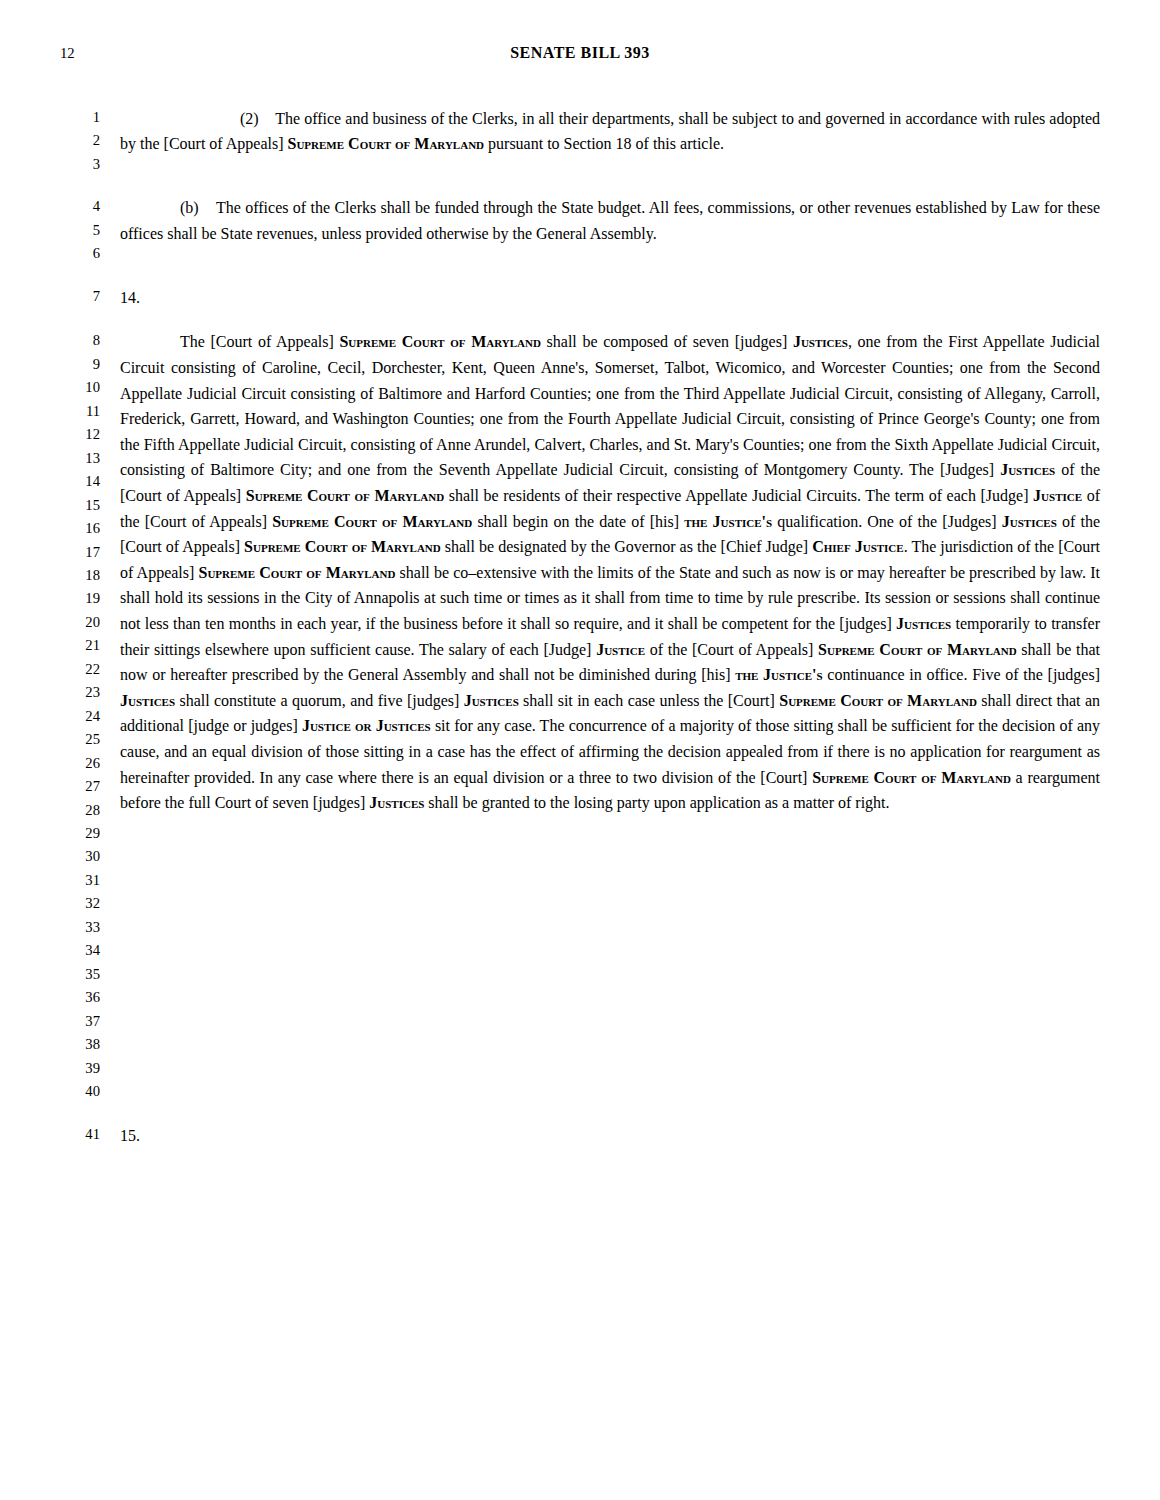12
SENATE BILL 393
1
2
3
(2) The office and business of the Clerks, in all their departments, shall be subject to and governed in accordance with rules adopted by the [Court of Appeals] Supreme Court of Maryland pursuant to Section 18 of this article.
4
5
6
(b) The offices of the Clerks shall be funded through the State budget. All fees, commissions, or other revenues established by Law for these offices shall be State revenues, unless provided otherwise by the General Assembly.
7
14.
8
9
10
11
12
13
14
15
16
17
18
19
20
21
22
23
24
25
26
27
28
29
30
31
32
33
34
35
36
37
38
39
40
The [Court of Appeals] Supreme Court of Maryland shall be composed of seven [judges] Justices, one from the First Appellate Judicial Circuit consisting of Caroline, Cecil, Dorchester, Kent, Queen Anne's, Somerset, Talbot, Wicomico, and Worcester Counties; one from the Second Appellate Judicial Circuit consisting of Baltimore and Harford Counties; one from the Third Appellate Judicial Circuit, consisting of Allegany, Carroll, Frederick, Garrett, Howard, and Washington Counties; one from the Fourth Appellate Judicial Circuit, consisting of Prince George's County; one from the Fifth Appellate Judicial Circuit, consisting of Anne Arundel, Calvert, Charles, and St. Mary's Counties; one from the Sixth Appellate Judicial Circuit, consisting of Baltimore City; and one from the Seventh Appellate Judicial Circuit, consisting of Montgomery County. The [Judges] Justices of the [Court of Appeals] Supreme Court of Maryland shall be residents of their respective Appellate Judicial Circuits. The term of each [Judge] Justice of the [Court of Appeals] Supreme Court of Maryland shall begin on the date of [his] the Justice's qualification. One of the [Judges] Justices of the [Court of Appeals] Supreme Court of Maryland shall be designated by the Governor as the [Chief Judge] Chief Justice. The jurisdiction of the [Court of Appeals] Supreme Court of Maryland shall be co–extensive with the limits of the State and such as now is or may hereafter be prescribed by law. It shall hold its sessions in the City of Annapolis at such time or times as it shall from time to time by rule prescribe. Its session or sessions shall continue not less than ten months in each year, if the business before it shall so require, and it shall be competent for the [judges] Justices temporarily to transfer their sittings elsewhere upon sufficient cause. The salary of each [Judge] Justice of the [Court of Appeals] Supreme Court of Maryland shall be that now or hereafter prescribed by the General Assembly and shall not be diminished during [his] the Justice's continuance in office. Five of the [judges] Justices shall constitute a quorum, and five [judges] Justices shall sit in each case unless the [Court] Supreme Court of Maryland shall direct that an additional [judge or judges] Justice or Justices sit for any case. The concurrence of a majority of those sitting shall be sufficient for the decision of any cause, and an equal division of those sitting in a case has the effect of affirming the decision appealed from if there is no application for reargument as hereinafter provided. In any case where there is an equal division or a three to two division of the [Court] Supreme Court of Maryland a reargument before the full Court of seven [judges] Justices shall be granted to the losing party upon application as a matter of right.
41
15.